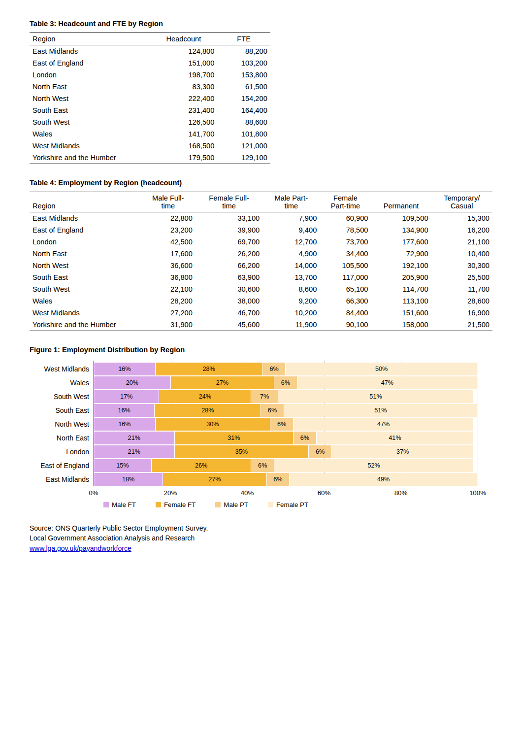Table 3: Headcount and FTE by Region
| Region | Headcount | FTE |
| --- | --- | --- |
| East Midlands | 124,800 | 88,200 |
| East of England | 151,000 | 103,200 |
| London | 198,700 | 153,800 |
| North East | 83,300 | 61,500 |
| North West | 222,400 | 154,200 |
| South East | 231,400 | 164,400 |
| South West | 126,500 | 88,600 |
| Wales | 141,700 | 101,800 |
| West Midlands | 168,500 | 121,000 |
| Yorkshire and the Humber | 179,500 | 129,100 |
Table 4: Employment by Region (headcount)
| Region | Male Full- time | Female Full- time | Male Part- time | Female Part-time | Permanent | Temporary/ Casual |
| --- | --- | --- | --- | --- | --- | --- |
| East Midlands | 22,800 | 33,100 | 7,900 | 60,900 | 109,500 | 15,300 |
| East of England | 23,200 | 39,900 | 9,400 | 78,500 | 134,900 | 16,200 |
| London | 42,500 | 69,700 | 12,700 | 73,700 | 177,600 | 21,100 |
| North East | 17,600 | 26,200 | 4,900 | 34,400 | 72,900 | 10,400 |
| North West | 36,600 | 66,200 | 14,000 | 105,500 | 192,100 | 30,300 |
| South East | 36,800 | 63,900 | 13,700 | 117,000 | 205,900 | 25,500 |
| South West | 22,100 | 30,600 | 8,600 | 65,100 | 114,700 | 11,700 |
| Wales | 28,200 | 38,000 | 9,200 | 66,300 | 113,100 | 28,600 |
| West Midlands | 27,200 | 46,700 | 10,200 | 84,400 | 151,600 | 16,900 |
| Yorkshire and the Humber | 31,900 | 45,600 | 11,900 | 90,100 | 158,000 | 21,500 |
Figure 1: Employment Distribution by Region
West Midlands
16%
28%
6%
50%
Wales
20%
27%
6%
47%
South West
17%
24%
7%
51%
South East
16%
28%
6%
51%
North West
16%
30%
6%
47%
North East
21%
31%
6%
41%
London
21%
35%
6%
37%
East of England
15%
26%
6%
52%
East Midlands
18%
27%
6%
49%
0% 20% 40% 60% 80% 100%
Male FT
Female FT
Male PT
Female PT
Source: ONS Quarterly Public Sector Employment Survey.
Local Government Association Analysis and Research
www.lga.gov.uk/payandworkforce